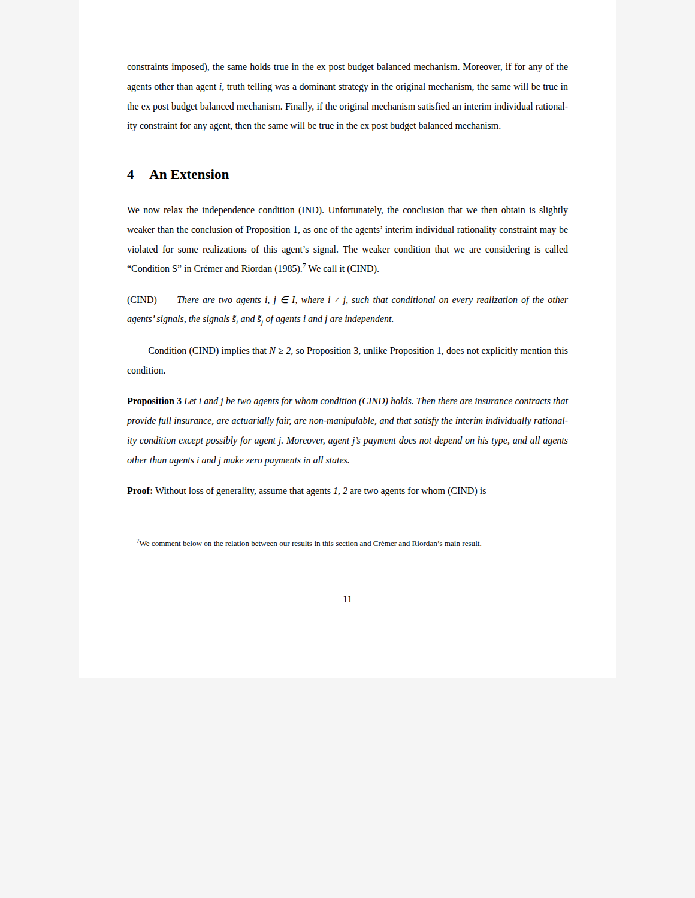constraints imposed), the same holds true in the ex post budget balanced mechanism. Moreover, if for any of the agents other than agent i, truth telling was a dominant strategy in the original mechanism, the same will be true in the ex post budget balanced mechanism. Finally, if the original mechanism satisfied an interim individual rationality constraint for any agent, then the same will be true in the ex post budget balanced mechanism.
4 An Extension
We now relax the independence condition (IND). Unfortunately, the conclusion that we then obtain is slightly weaker than the conclusion of Proposition 1, as one of the agents’ interim individual rationality constraint may be violated for some realizations of this agent’s signal. The weaker condition that we are considering is called “Condition S” in Crémer and Riordan (1985).7 We call it (CIND).
(CIND) There are two agents i, j ∈ I, where i ≠ j, such that conditional on every realization of the other agents’ signals, the signals s̃i and s̃j of agents i and j are independent.
Condition (CIND) implies that N ≥ 2, so Proposition 3, unlike Proposition 1, does not explicitly mention this condition.
Proposition 3 Let i and j be two agents for whom condition (CIND) holds. Then there are insurance contracts that provide full insurance, are actuarially fair, are non-manipulable, and that satisfy the interim individually rationality condition except possibly for agent j. Moreover, agent j’s payment does not depend on his type, and all agents other than agents i and j make zero payments in all states.
Proof: Without loss of generality, assume that agents 1, 2 are two agents for whom (CIND) is
7We comment below on the relation between our results in this section and Crémer and Riordan’s main result.
11